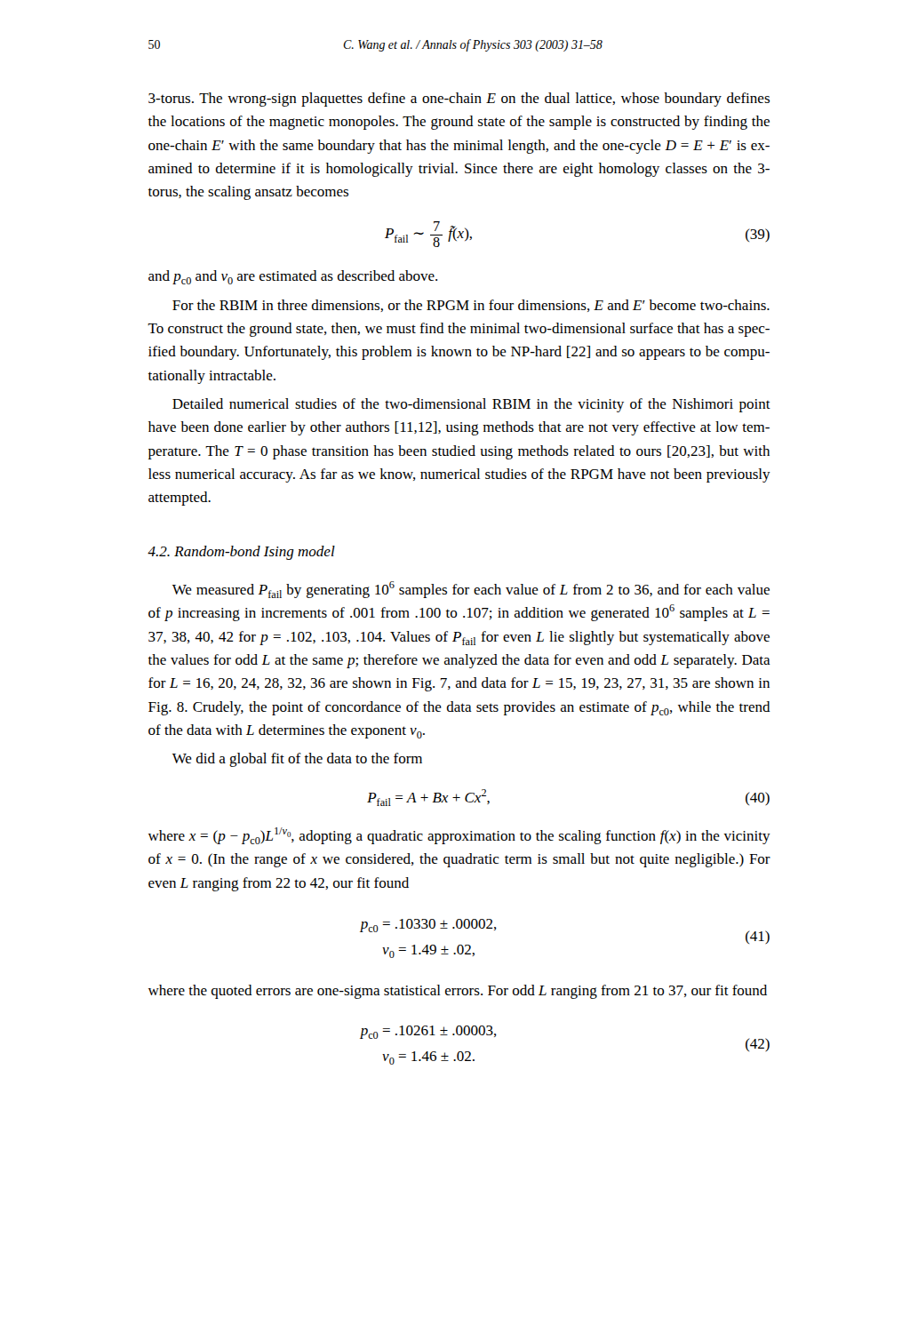50 C. Wang et al. / Annals of Physics 303 (2003) 31–58
3-torus. The wrong-sign plaquettes define a one-chain E on the dual lattice, whose boundary defines the locations of the magnetic monopoles. The ground state of the sample is constructed by finding the one-chain E′ with the same boundary that has the minimal length, and the one-cycle D = E + E′ is examined to determine if it is homologically trivial. Since there are eight homology classes on the 3-torus, the scaling ansatz becomes
Pfail ∼ 78 f̃(x),
(39)
and pc0 and v0 are estimated as described above.
For the RBIM in three dimensions, or the RPGM in four dimensions, E and E′ become two-chains. To construct the ground state, then, we must find the minimal two-dimensional surface that has a specified boundary. Unfortunately, this problem is known to be NP-hard [22] and so appears to be computationally intractable.
Detailed numerical studies of the two-dimensional RBIM in the vicinity of the Nishimori point have been done earlier by other authors [11,12], using methods that are not very effective at low temperature. The T = 0 phase transition has been studied using methods related to ours [20,23], but with less numerical accuracy. As far as we know, numerical studies of the RPGM have not been previously attempted.
4.2. Random-bond Ising model
We measured Pfail by generating 106 samples for each value of L from 2 to 36, and for each value of p increasing in increments of .001 from .100 to .107; in addition we generated 106 samples at L = 37, 38, 40, 42 for p = .102, .103, .104. Values of Pfail for even L lie slightly but systematically above the values for odd L at the same p; therefore we analyzed the data for even and odd L separately. Data for L = 16, 20, 24, 28, 32, 36 are shown in Fig. 7, and data for L = 15, 19, 23, 27, 31, 35 are shown in Fig. 8. Crudely, the point of concordance of the data sets provides an estimate of pc0, while the trend of the data with L determines the exponent v0.
We did a global fit of the data to the form
Pfail = A + Bx + Cx2,
(40)
where x = (p − pc0)L1/v0, adopting a quadratic approximation to the scaling function f(x) in the vicinity of x = 0. (In the range of x we considered, the quadratic term is small but not quite negligible.) For even L ranging from 22 to 42, our fit found
pc0 = .10330 ± .00002,
v0 = 1.49 ± .02,
(41)
where the quoted errors are one-sigma statistical errors. For odd L ranging from 21 to 37, our fit found
pc0 = .10261 ± .00003,
v0 = 1.46 ± .02.
(42)